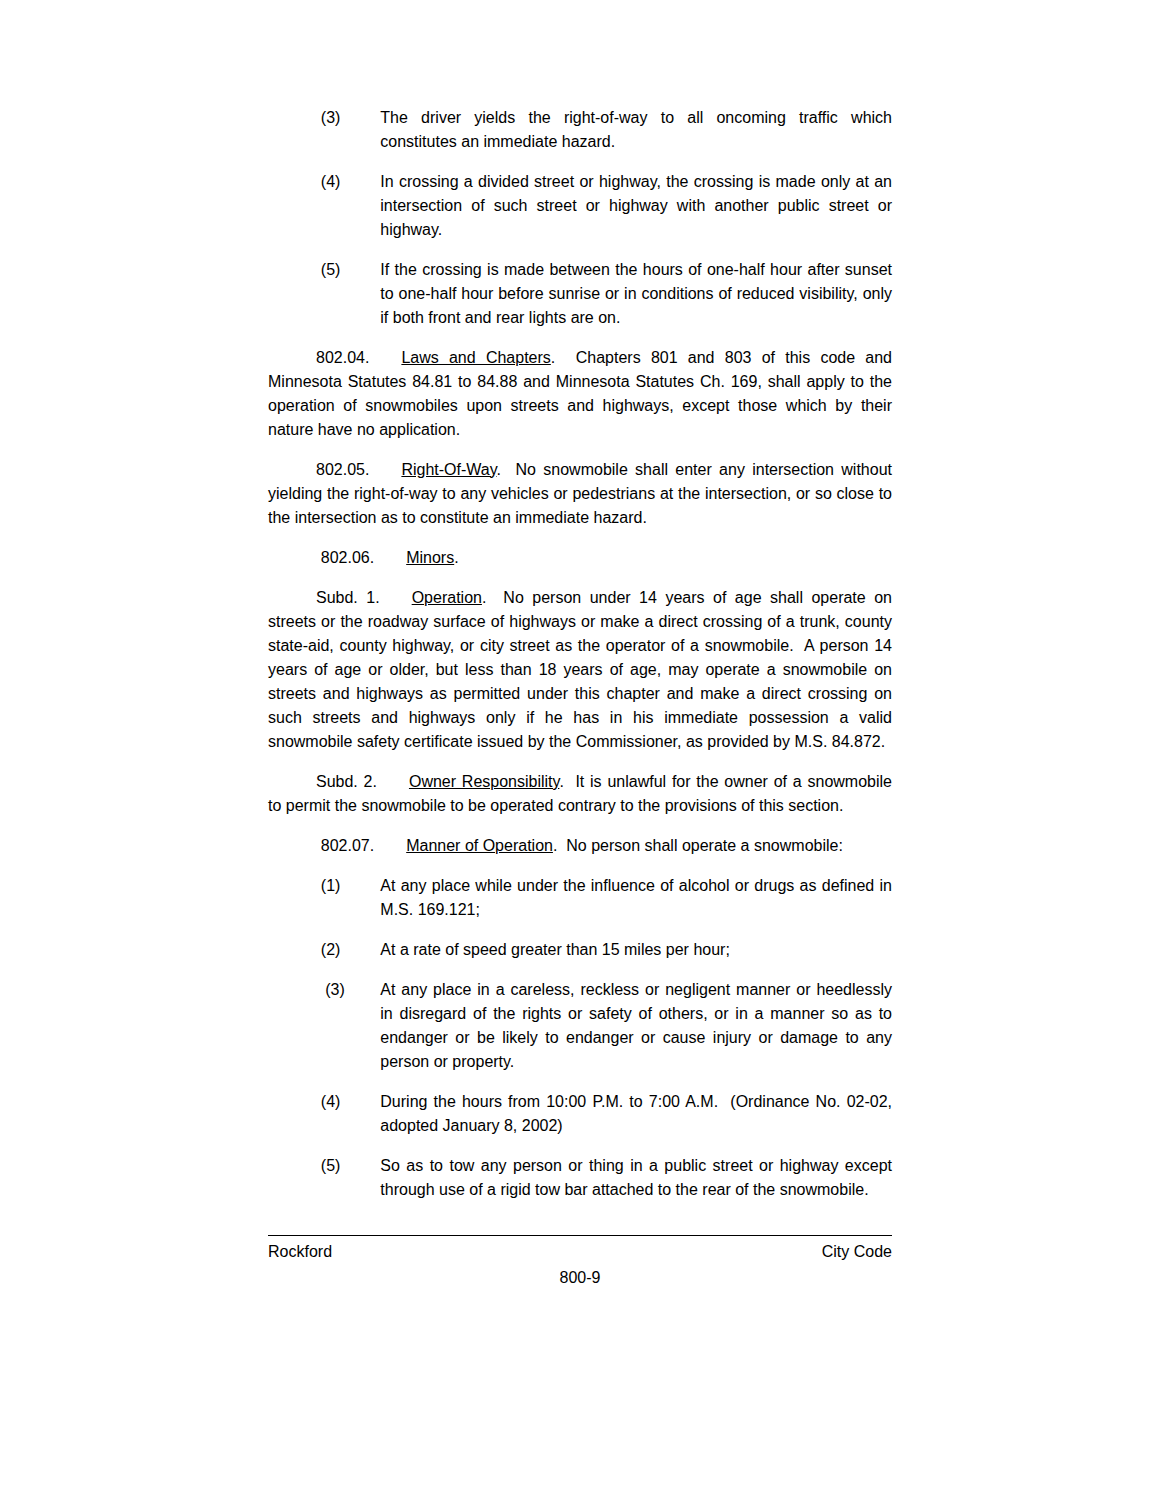(3)
The driver yields the right-of-way to all oncoming traffic which constitutes an immediate hazard.
(4)
In crossing a divided street or highway, the crossing is made only at an intersection of such street or highway with another public street or highway.
(5)
If the crossing is made between the hours of one-half hour after sunset to one-half hour before sunrise or in conditions of reduced visibility, only if both front and rear lights are on.
802.04.  Laws and Chapters. Chapters 801 and 803 of this code and Minnesota Statutes 84.81 to 84.88 and Minnesota Statutes Ch. 169, shall apply to the operation of snowmobiles upon streets and highways, except those which by their nature have no application.
802.05.  Right-Of-Way. No snowmobile shall enter any intersection without yielding the right-of-way to any vehicles or pedestrians at the intersection, or so close to the intersection as to constitute an immediate hazard.
802.06.  Minors.
Subd. 1.  Operation. No person under 14 years of age shall operate on streets or the roadway surface of highways or make a direct crossing of a trunk, county state-aid, county highway, or city street as the operator of a snowmobile. A person 14 years of age or older, but less than 18 years of age, may operate a snowmobile on streets and highways as permitted under this chapter and make a direct crossing on such streets and highways only if he has in his immediate possession a valid snowmobile safety certificate issued by the Commissioner, as provided by M.S. 84.872.
Subd. 2.  Owner Responsibility. It is unlawful for the owner of a snowmobile to permit the snowmobile to be operated contrary to the provisions of this section.
802.07.  Manner of Operation. No person shall operate a snowmobile:
(1)
At any place while under the influence of alcohol or drugs as defined in M.S. 169.121;
(2)
At a rate of speed greater than 15 miles per hour;
(3)
At any place in a careless, reckless or negligent manner or heedlessly in disregard of the rights or safety of others, or in a manner so as to endanger or be likely to endanger or cause injury or damage to any person or property.
(4)
During the hours from 10:00 P.M. to 7:00 A.M. (Ordinance No. 02-02, adopted January 8, 2002)
(5)
So as to tow any person or thing in a public street or highway except through use of a rigid tow bar attached to the rear of the snowmobile.
Rockford City Code
800-9